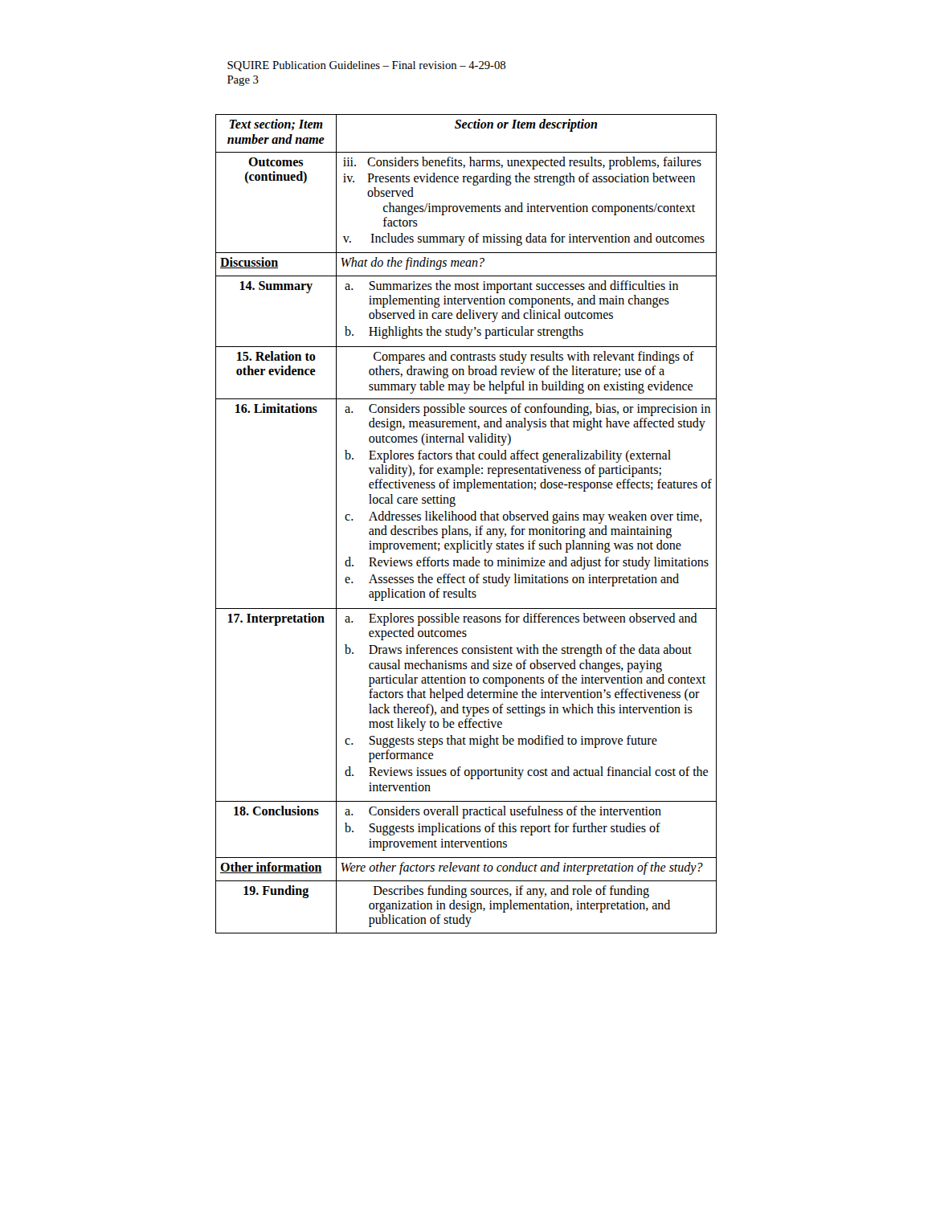SQUIRE Publication Guidelines – Final revision – 4-29-08
Page 3
| Text section; Item number and name | Section or Item description |
| --- | --- |
| Outcomes (continued) | iii. Considers benefits, harms, unexpected results, problems, failures iv. Presents evidence regarding the strength of association between observed changes/improvements and intervention components/context factors v. Includes summary of missing data for intervention and outcomes |
| Discussion | What do the findings mean? |
| 14. Summary | a. Summarizes the most important successes and difficulties in implementing intervention components, and main changes observed in care delivery and clinical outcomes b. Highlights the study’s particular strengths |
| 15. Relation to other evidence | Compares and contrasts study results with relevant findings of others, drawing on broad review of the literature; use of a summary table may be helpful in building on existing evidence |
| 16. Limitations | a. Considers possible sources of confounding, bias, or imprecision in design, measurement, and analysis that might have affected study outcomes (internal validity) b. Explores factors that could affect generalizability (external validity), for example: representativeness of participants; effectiveness of implementation; dose-response effects; features of local care setting c. Addresses likelihood that observed gains may weaken over time, and describes plans, if any, for monitoring and maintaining improvement; explicitly states if such planning was not done d. Reviews efforts made to minimize and adjust for study limitations e. Assesses the effect of study limitations on interpretation and application of results |
| 17. Interpretation | a. Explores possible reasons for differences between observed and expected outcomes b. Draws inferences consistent with the strength of the data about causal mechanisms and size of observed changes, paying particular attention to components of the intervention and context factors that helped determine the intervention’s effectiveness (or lack thereof), and types of settings in which this intervention is most likely to be effective c. Suggests steps that might be modified to improve future performance d. Reviews issues of opportunity cost and actual financial cost of the intervention |
| 18. Conclusions | a. Considers overall practical usefulness of the intervention b. Suggests implications of this report for further studies of improvement interventions |
| Other information | Were other factors relevant to conduct and interpretation of the study? |
| 19. Funding | Describes funding sources, if any, and role of funding organization in design, implementation, interpretation, and publication of study |